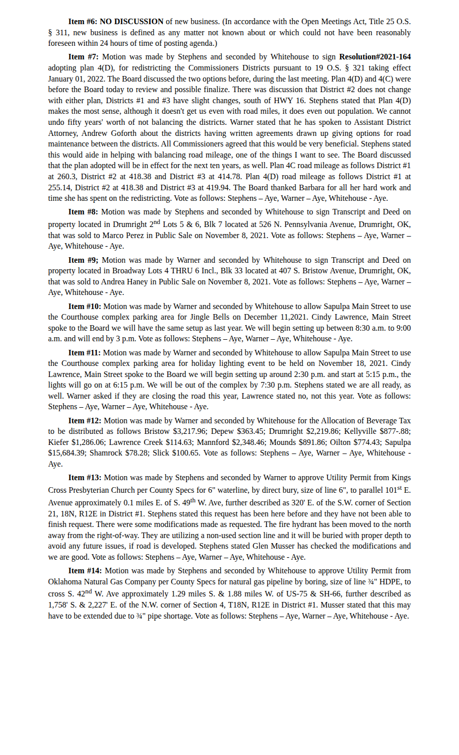Item #6: NO DISCUSSION of new business. (In accordance with the Open Meetings Act, Title 25 O.S. § 311, new business is defined as any matter not known about or which could not have been reasonably foreseen within 24 hours of time of posting agenda.)
Item #7: Motion was made by Stephens and seconded by Whitehouse to sign Resolution#2021-164 adopting plan 4(D), for redistricting the Commissioners Districts pursuant to 19 O.S. § 321 taking effect January 01, 2022. The Board discussed the two options before, during the last meeting. Plan 4(D) and 4(C) were before the Board today to review and possible finalize. There was discussion that District #2 does not change with either plan, Districts #1 and #3 have slight changes, south of HWY 16. Stephens stated that Plan 4(D) makes the most sense, although it doesn't get us even with road miles, it does even out population. We cannot undo fifty years' worth of not balancing the districts. Warner stated that he has spoken to Assistant District Attorney, Andrew Goforth about the districts having written agreements drawn up giving options for road maintenance between the districts. All Commissioners agreed that this would be very beneficial. Stephens stated this would aide in helping with balancing road mileage, one of the things I want to see. The Board discussed that the plan adopted will be in effect for the next ten years, as well. Plan 4C road mileage as follows District #1 at 260.3, District #2 at 418.38 and District #3 at 414.78. Plan 4(D) road mileage as follows District #1 at 255.14, District #2 at 418.38 and District #3 at 419.94. The Board thanked Barbara for all her hard work and time she has spent on the redistricting. Vote as follows: Stephens – Aye, Warner – Aye, Whitehouse - Aye.
Item #8: Motion was made by Stephens and seconded by Whitehouse to sign Transcript and Deed on property located in Drumright 2nd Lots 5 & 6, Blk 7 located at 526 N. Pennsylvania Avenue, Drumright, OK, that was sold to Marco Perez in Public Sale on November 8, 2021. Vote as follows: Stephens – Aye, Warner – Aye, Whitehouse - Aye.
Item #9; Motion was made by Warner and seconded by Whitehouse to sign Transcript and Deed on property located in Broadway Lots 4 THRU 6 Incl., Blk 33 located at 407 S. Bristow Avenue, Drumright, OK, that was sold to Andrea Haney in Public Sale on November 8, 2021. Vote as follows: Stephens – Aye, Warner – Aye, Whitehouse - Aye.
Item #10: Motion was made by Warner and seconded by Whitehouse to allow Sapulpa Main Street to use the Courthouse complex parking area for Jingle Bells on December 11,2021. Cindy Lawrence, Main Street spoke to the Board we will have the same setup as last year. We will begin setting up between 8:30 a.m. to 9:00 a.m. and will end by 3 p.m. Vote as follows: Stephens – Aye, Warner – Aye, Whitehouse - Aye.
Item #11: Motion was made by Warner and seconded by Whitehouse to allow Sapulpa Main Street to use the Courthouse complex parking area for holiday lighting event to be held on November 18, 2021. Cindy Lawrence, Main Street spoke to the Board we will begin setting up around 2:30 p.m. and start at 5:15 p.m., the lights will go on at 6:15 p.m. We will be out of the complex by 7:30 p.m. Stephens stated we are all ready, as well. Warner asked if they are closing the road this year, Lawrence stated no, not this year. Vote as follows: Stephens – Aye, Warner – Aye, Whitehouse - Aye.
Item #12: Motion was made by Warner and seconded by Whitehouse for the Allocation of Beverage Tax to be distributed as follows Bristow $3,217.96; Depew $363.45; Drumright $2,219.86; Kellyville $877-.88; Kiefer $1,286.06; Lawrence Creek $114.63; Mannford $2,348.46; Mounds $891.86; Oilton $774.43; Sapulpa $15,684.39; Shamrock $78.28; Slick $100.65. Vote as follows: Stephens – Aye, Warner – Aye, Whitehouse - Aye.
Item #13: Motion was made by Stephens and seconded by Warner to approve Utility Permit from Kings Cross Presbyterian Church per County Specs for 6" waterline, by direct bury, size of line 6", to parallel 101st E. Avenue approximately 0.1 miles E. of S. 49th W. Ave, further described as 320' E. of the S.W. corner of Section 21, 18N, R12E in District #1. Stephens stated this request has been here before and they have not been able to finish request. There were some modifications made as requested. The fire hydrant has been moved to the north away from the right-of-way. They are utilizing a non-used section line and it will be buried with proper depth to avoid any future issues, if road is developed. Stephens stated Glen Musser has checked the modifications and we are good. Vote as follows: Stephens – Aye, Warner – Aye, Whitehouse - Aye.
Item #14: Motion was made by Stephens and seconded by Whitehouse to approve Utility Permit from Oklahoma Natural Gas Company per County Specs for natural gas pipeline by boring, size of line ¾" HDPE, to cross S. 42nd W. Ave approximately 1.29 miles S. & 1.88 miles W. of US-75 & SH-66, further described as 1,758' S. & 2,227' E. of the N.W. corner of Section 4, T18N, R12E in District #1. Musser stated that this may have to be extended due to ¾" pipe shortage. Vote as follows: Stephens – Aye, Warner – Aye, Whitehouse - Aye.